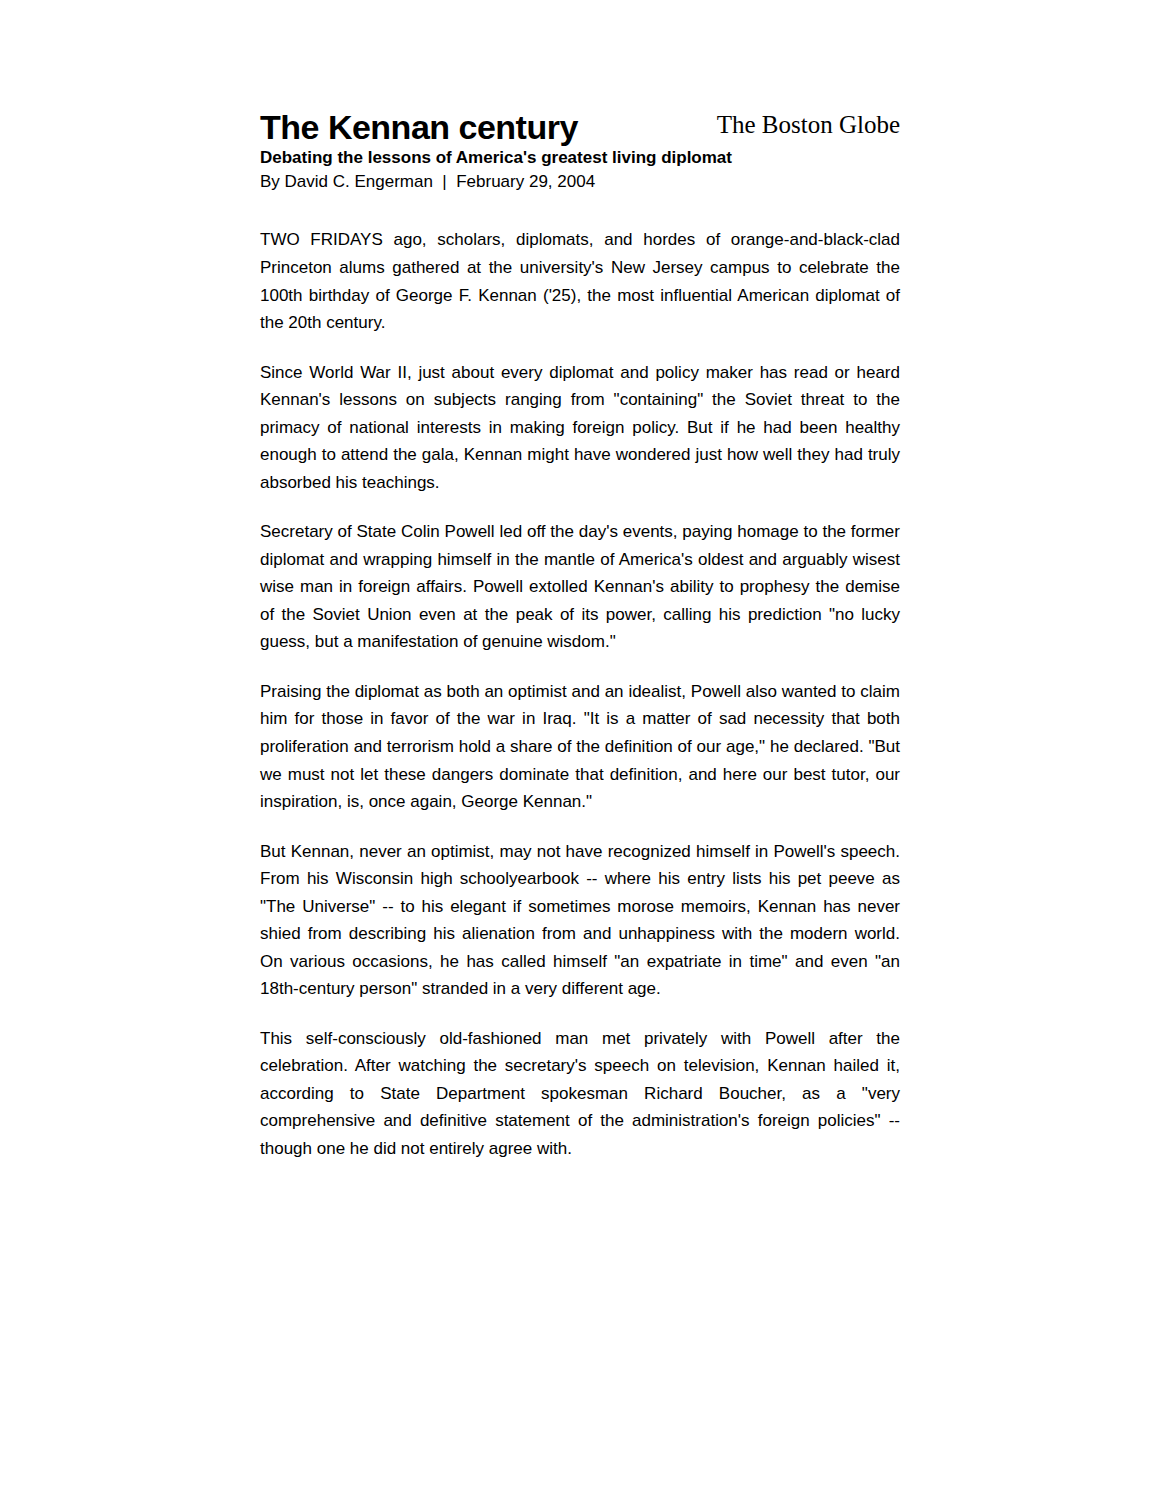The Boston Globe
The Kennan century
Debating the lessons of America's greatest living diplomat
By David C. Engerman | February 29, 2004
TWO FRIDAYS ago, scholars, diplomats, and hordes of orange-and-black-clad Princeton alums gathered at the university's New Jersey campus to celebrate the 100th birthday of George F. Kennan ('25), the most influential American diplomat of the 20th century.
Since World War II, just about every diplomat and policy maker has read or heard Kennan's lessons on subjects ranging from "containing" the Soviet threat to the primacy of national interests in making foreign policy. But if he had been healthy enough to attend the gala, Kennan might have wondered just how well they had truly absorbed his teachings.
Secretary of State Colin Powell led off the day's events, paying homage to the former diplomat and wrapping himself in the mantle of America's oldest and arguably wisest wise man in foreign affairs. Powell extolled Kennan's ability to prophesy the demise of the Soviet Union even at the peak of its power, calling his prediction "no lucky guess, but a manifestation of genuine wisdom."
Praising the diplomat as both an optimist and an idealist, Powell also wanted to claim him for those in favor of the war in Iraq. "It is a matter of sad necessity that both proliferation and terrorism hold a share of the definition of our age," he declared. "But we must not let these dangers dominate that definition, and here our best tutor, our inspiration, is, once again, George Kennan."
But Kennan, never an optimist, may not have recognized himself in Powell's speech. From his Wisconsin high schoolyearbook -- where his entry lists his pet peeve as "The Universe" -- to his elegant if sometimes morose memoirs, Kennan has never shied from describing his alienation from and unhappiness with the modern world. On various occasions, he has called himself "an expatriate in time" and even "an 18th-century person" stranded in a very different age.
This self-consciously old-fashioned man met privately with Powell after the celebration. After watching the secretary's speech on television, Kennan hailed it, according to State Department spokesman Richard Boucher, as a "very comprehensive and definitive statement of the administration's foreign policies" -- though one he did not entirely agree with.